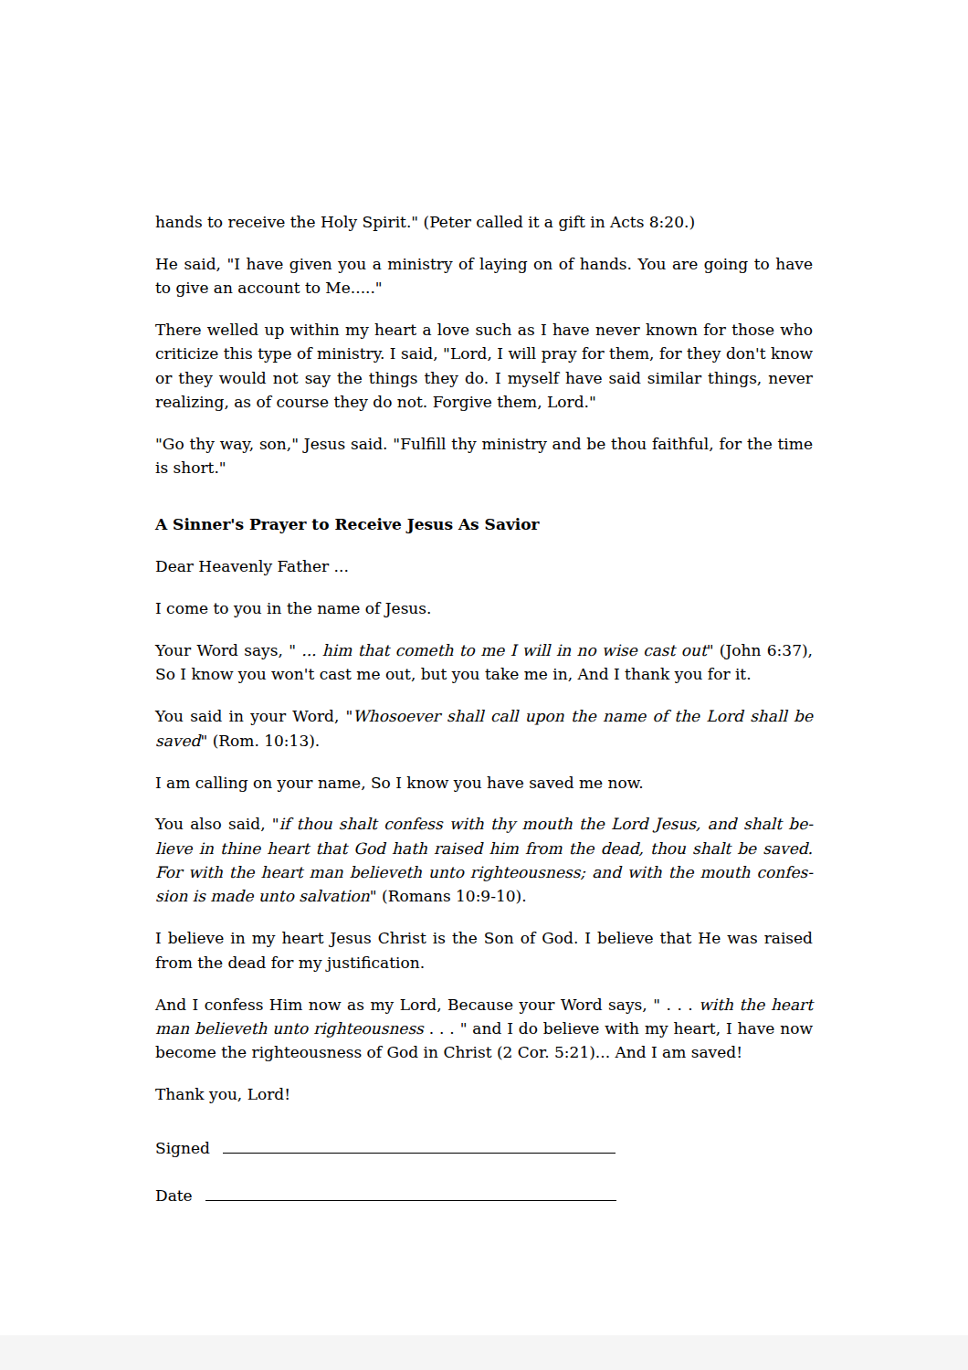hands to receive the Holy Spirit." (Peter called it a gift in Acts 8:20.)
He said, "I have given you a ministry of laying on of hands. You are going to have to give an account to Me....."
There welled up within my heart a love such as I have never known for those who criticize this type of ministry. I said, "Lord, I will pray for them, for they don't know or they would not say the things they do. I myself have said similar things, never realizing, as of course they do not. Forgive them, Lord."
"Go thy way, son," Jesus said. "Fulfill thy ministry and be thou faithful, for the time is short."
A Sinner's Prayer to Receive Jesus As Savior
Dear Heavenly Father ...
I come to you in the name of Jesus.
Your Word says, " ... him that cometh to me I will in no wise cast out" (John 6:37), So I know you won't cast me out, but you take me in, And I thank you for it.
You said in your Word, "Whosoever shall call upon the name of the Lord shall be saved" (Rom. 10:13).
I am calling on your name, So I know you have saved me now.
You also said, "if thou shalt confess with thy mouth the Lord Jesus, and shalt believe in thine heart that God hath raised him from the dead, thou shalt be saved. For with the heart man believeth unto righteousness; and with the mouth confession is made unto salvation" (Romans 10:9-10).
I believe in my heart Jesus Christ is the Son of God. I believe that He was raised from the dead for my justification.
And I confess Him now as my Lord, Because your Word says, " . . . with the heart man believeth unto righteousness . . . " and I do believe with my heart, I have now become the righteousness of God in Christ (2 Cor. 5:21)... And I am saved!
Thank you, Lord!
Signed
Date